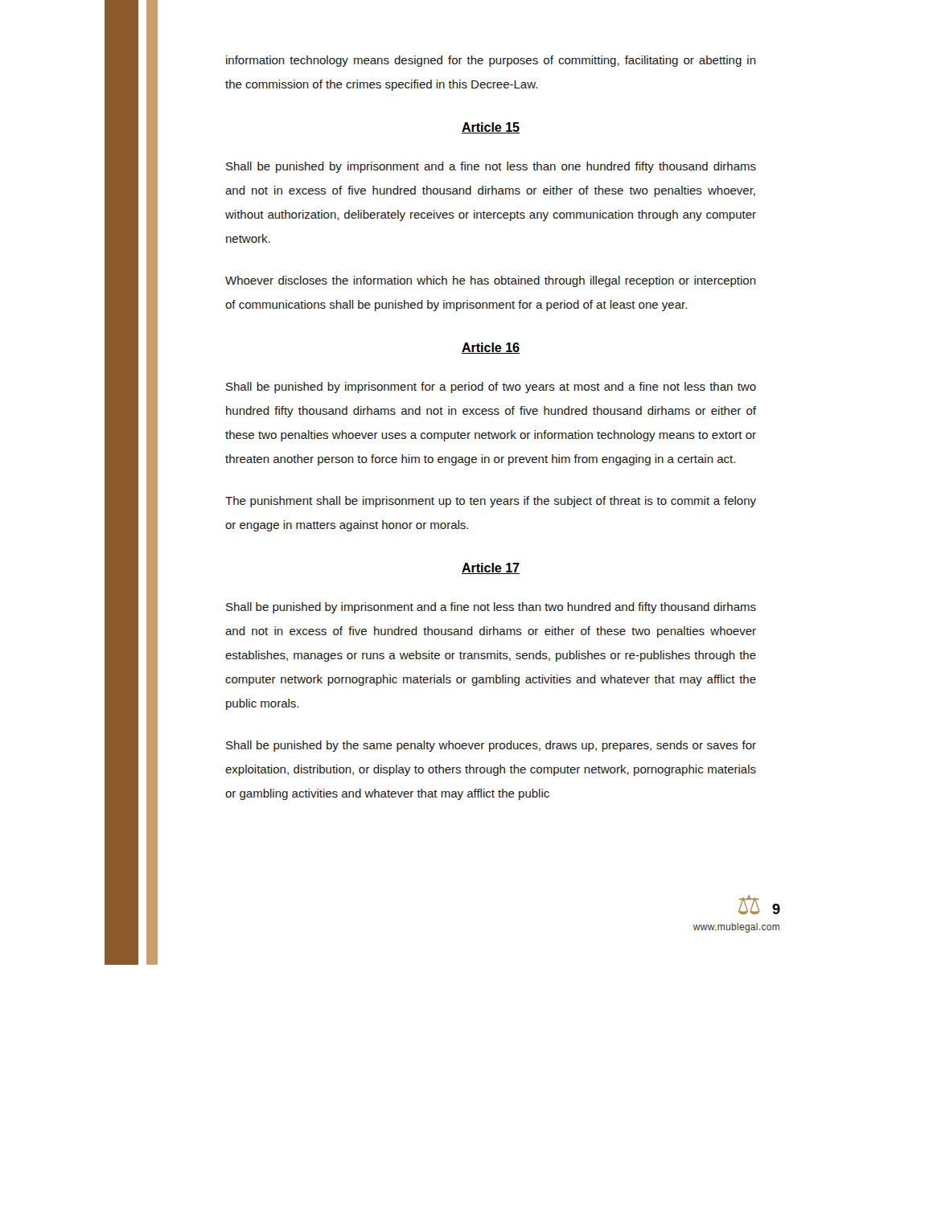information technology means designed for the purposes of committing, facilitating or abetting in the commission of the crimes specified in this Decree-Law.
Article 15
Shall be punished by imprisonment and a fine not less than one hundred fifty thousand dirhams and not in excess of five hundred thousand dirhams or either of these two penalties whoever, without authorization, deliberately receives or intercepts any communication through any computer network.
Whoever discloses the information which he has obtained through illegal reception or interception of communications shall be punished by imprisonment for a period of at least one year.
Article 16
Shall be punished by imprisonment for a period of two years at most and a fine not less than two hundred fifty thousand dirhams and not in excess of five hundred thousand dirhams or either of these two penalties whoever uses a computer network or information technology means to extort or threaten another person to force him to engage in or prevent him from engaging in a certain act.
The punishment shall be imprisonment up to ten years if the subject of threat is to commit a felony or engage in matters against honor or morals.
Article 17
Shall be punished by imprisonment and a fine not less than two hundred and fifty thousand dirhams and not in excess of five hundred thousand dirhams or either of these two penalties whoever establishes, manages or runs a website or transmits, sends, publishes or re-publishes through the computer network pornographic materials or gambling activities and whatever that may afflict the public morals.
Shall be punished by the same penalty whoever produces, draws up, prepares, sends or saves for exploitation, distribution, or display to others through the computer network, pornographic materials or gambling activities and whatever that may afflict the public
⚖ 9
www.mublegal.com